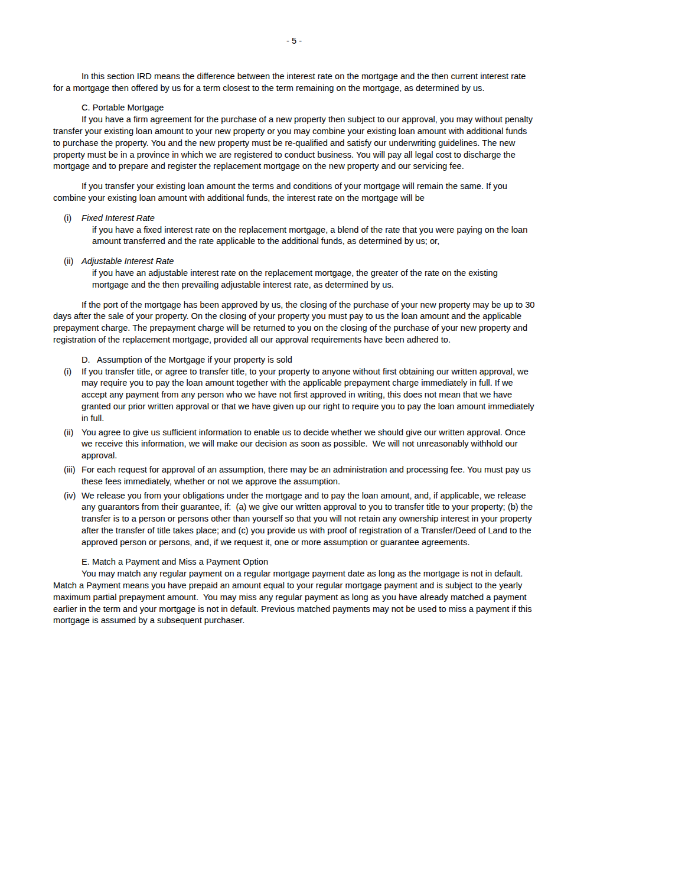- 5 -
In this section IRD means the difference between the interest rate on the mortgage and the then current interest rate for a mortgage then offered by us for a term closest to the term remaining on the mortgage, as determined by us.
C. Portable Mortgage
If you have a firm agreement for the purchase of a new property then subject to our approval, you may without penalty transfer your existing loan amount to your new property or you may combine your existing loan amount with additional funds to purchase the property. You and the new property must be re-qualified and satisfy our underwriting guidelines. The new property must be in a province in which we are registered to conduct business. You will pay all legal cost to discharge the mortgage and to prepare and register the replacement mortgage on the new property and our servicing fee.
If you transfer your existing loan amount the terms and conditions of your mortgage will remain the same. If you combine your existing loan amount with additional funds, the interest rate on the mortgage will be
(i) Fixed Interest Rate if you have a fixed interest rate on the replacement mortgage, a blend of the rate that you were paying on the loan amount transferred and the rate applicable to the additional funds, as determined by us; or,
(ii) Adjustable Interest Rate if you have an adjustable interest rate on the replacement mortgage, the greater of the rate on the existing mortgage and the then prevailing adjustable interest rate, as determined by us.
If the port of the mortgage has been approved by us, the closing of the purchase of your new property may be up to 30 days after the sale of your property. On the closing of your property you must pay to us the loan amount and the applicable prepayment charge. The prepayment charge will be returned to you on the closing of the purchase of your new property and registration of the replacement mortgage, provided all our approval requirements have been adhered to.
D. Assumption of the Mortgage if your property is sold
(i) If you transfer title, or agree to transfer title, to your property to anyone without first obtaining our written approval, we may require you to pay the loan amount together with the applicable prepayment charge immediately in full. If we accept any payment from any person who we have not first approved in writing, this does not mean that we have granted our prior written approval or that we have given up our right to require you to pay the loan amount immediately in full.
(ii) You agree to give us sufficient information to enable us to decide whether we should give our written approval. Once we receive this information, we will make our decision as soon as possible. We will not unreasonably withhold our approval.
(iii) For each request for approval of an assumption, there may be an administration and processing fee. You must pay us these fees immediately, whether or not we approve the assumption.
(iv) We release you from your obligations under the mortgage and to pay the loan amount, and, if applicable, we release any guarantors from their guarantee, if: (a) we give our written approval to you to transfer title to your property; (b) the transfer is to a person or persons other than yourself so that you will not retain any ownership interest in your property after the transfer of title takes place; and (c) you provide us with proof of registration of a Transfer/Deed of Land to the approved person or persons, and, if we request it, one or more assumption or guarantee agreements.
E. Match a Payment and Miss a Payment Option
You may match any regular payment on a regular mortgage payment date as long as the mortgage is not in default. Match a Payment means you have prepaid an amount equal to your regular mortgage payment and is subject to the yearly maximum partial prepayment amount. You may miss any regular payment as long as you have already matched a payment earlier in the term and your mortgage is not in default. Previous matched payments may not be used to miss a payment if this mortgage is assumed by a subsequent purchaser.